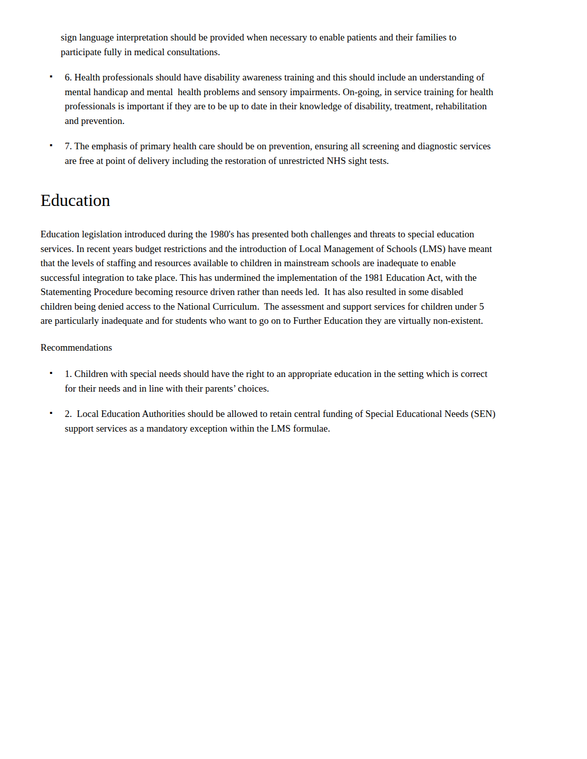sign language interpretation should be provided when necessary to enable patients and their families to participate fully in medical consultations.
6. Health professionals should have disability awareness training and this should include an understanding of mental handicap and mental health problems and sensory impairments. On-going, in service training for health professionals is important if they are to be up to date in their knowledge of disability, treatment, rehabilitation and prevention.
7. The emphasis of primary health care should be on prevention, ensuring all screening and diagnostic services are free at point of delivery including the restoration of unrestricted NHS sight tests.
Education
Education legislation introduced during the 1980's has presented both challenges and threats to special education services. In recent years budget restrictions and the introduction of Local Management of Schools (LMS) have meant that the levels of staffing and resources available to children in mainstream schools are inadequate to enable successful integration to take place. This has undermined the implementation of the 1981 Education Act, with the Statementing Procedure becoming resource driven rather than needs led. It has also resulted in some disabled children being denied access to the National Curriculum. The assessment and support services for children under 5 are particularly inadequate and for students who want to go on to Further Education they are virtually non-existent.
Recommendations
1. Children with special needs should have the right to an appropriate education in the setting which is correct for their needs and in line with their parents’ choices.
2. Local Education Authorities should be allowed to retain central funding of Special Educational Needs (SEN) support services as a mandatory exception within the LMS formulae.